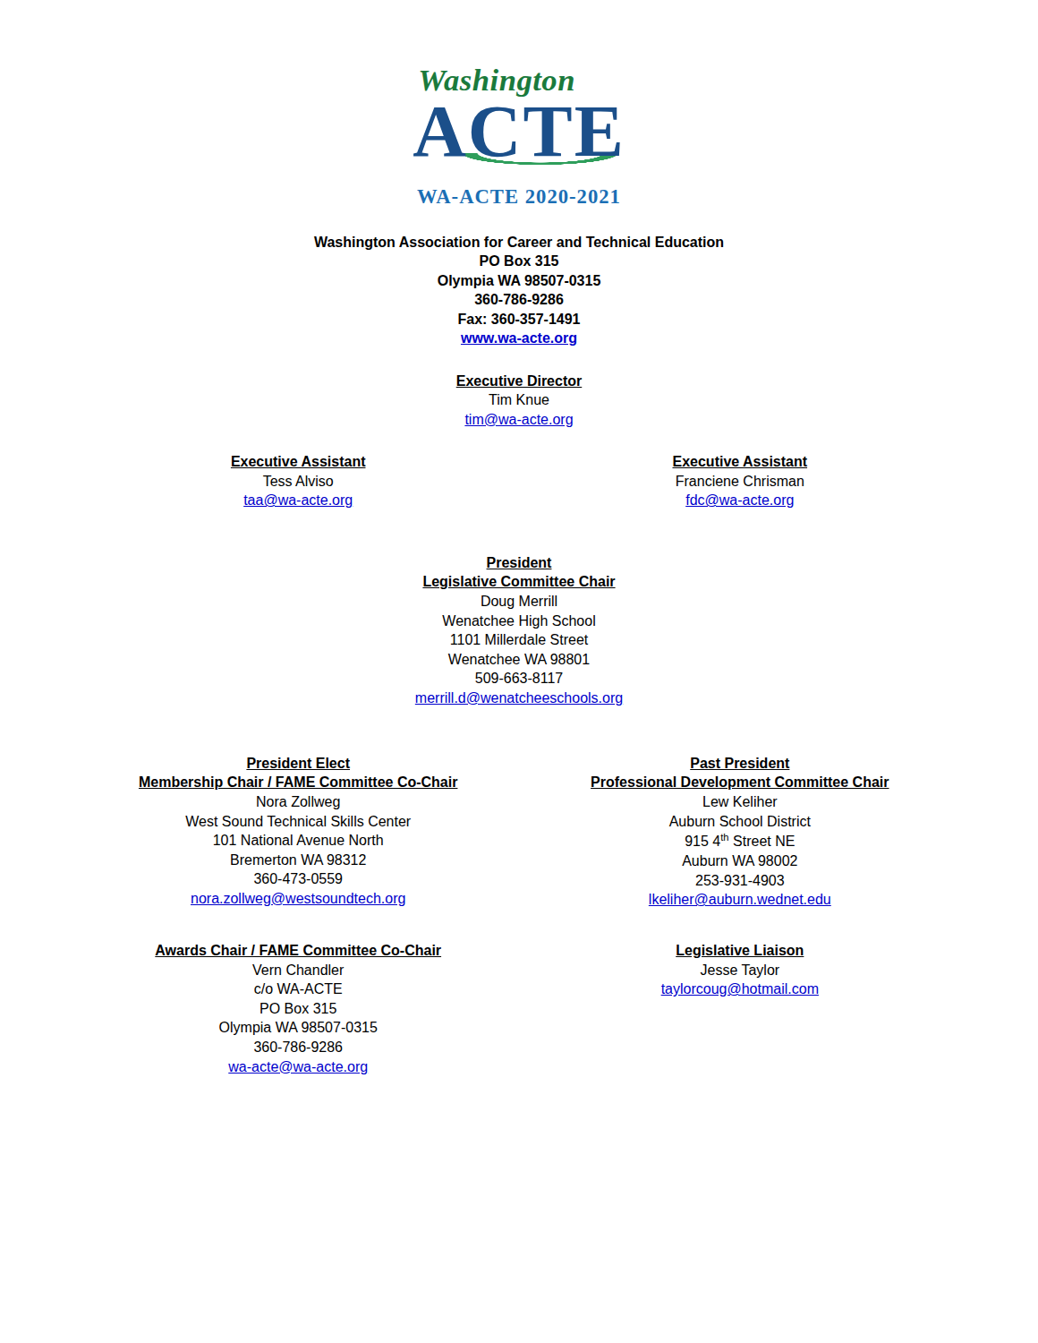Washington
ACTE
WA-ACTE 2020-2021
Washington Association for Career and Technical Education
PO Box 315
Olympia WA 98507-0315
360-786-9286
Fax: 360-357-1491
www.wa-acte.org
Executive Director
Tim Knue
tim@wa-acte.org
| Executive Assistant Tess Alviso taa@wa-acte.org | Executive Assistant Franciene Chrisman fdc@wa-acte.org |
President
Legislative Committee Chair
Doug Merrill
Wenatchee High School
1101 Millerdale Street
Wenatchee WA 98801
509-663-8117
merrill.d@wenatcheeschools.org
| President Elect Membership Chair / FAME Committee Co-Chair Nora Zollweg West Sound Technical Skills Center 101 National Avenue North Bremerton WA 98312 360-473-0559 nora.zollweg@westsoundtech.org | Past President Professional Development Committee Chair Lew Keliher Auburn School District 915 4 th Street NE Auburn WA 98002 253-931-4903 lkeliher@auburn.wednet.edu |
| Awards Chair / FAME Committee Co-Chair Vern Chandler c/o WA-ACTE PO Box 315 Olympia WA 98507-0315 360-786-9286 wa-acte@wa-acte.org | Legislative Liaison Jesse Taylor taylorcoug@hotmail.com |